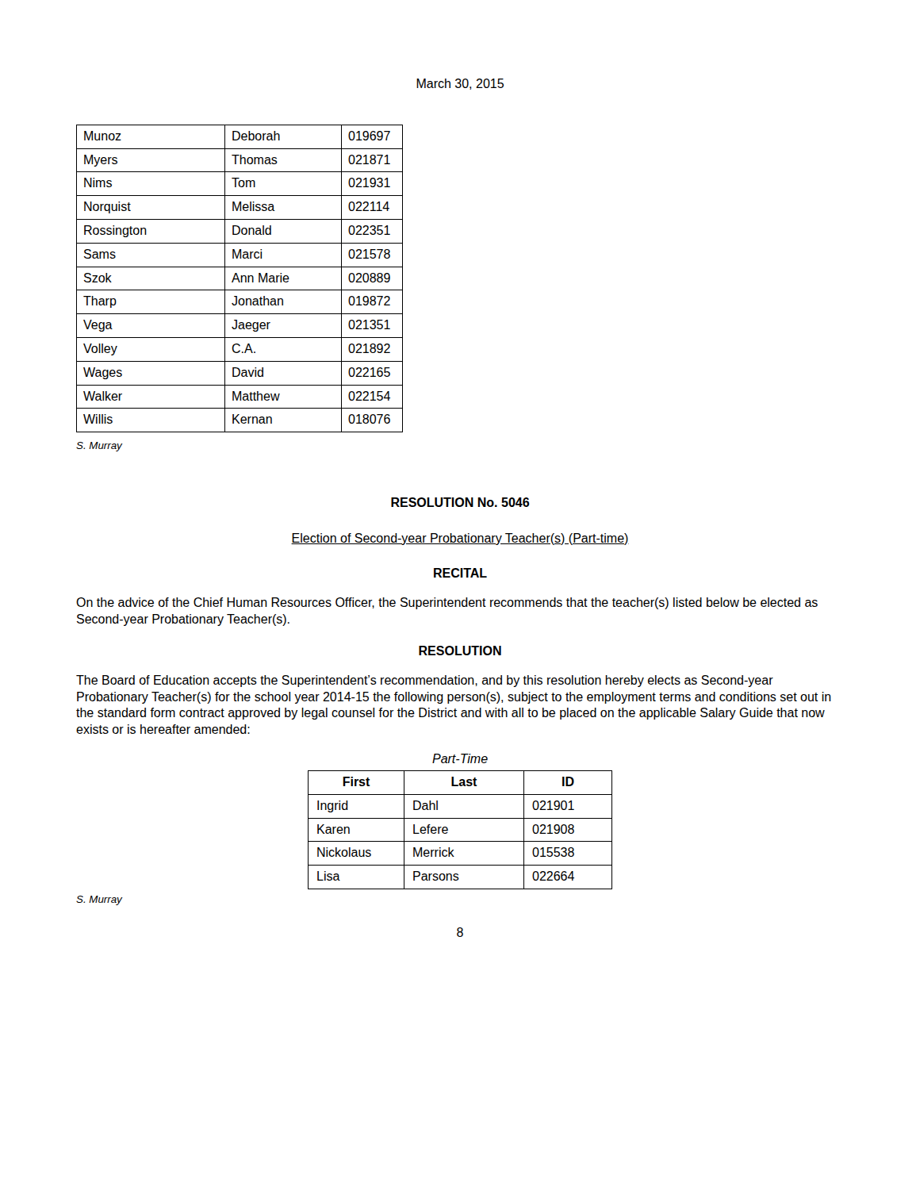March 30, 2015
| Munoz | Deborah | 019697 |
| Myers | Thomas | 021871 |
| Nims | Tom | 021931 |
| Norquist | Melissa | 022114 |
| Rossington | Donald | 022351 |
| Sams | Marci | 021578 |
| Szok | Ann Marie | 020889 |
| Tharp | Jonathan | 019872 |
| Vega | Jaeger | 021351 |
| Volley | C.A. | 021892 |
| Wages | David | 022165 |
| Walker | Matthew | 022154 |
| Willis | Kernan | 018076 |
S. Murray
RESOLUTION No. 5046
Election of Second-year Probationary Teacher(s) (Part-time)
RECITAL
On the advice of the Chief Human Resources Officer, the Superintendent recommends that the teacher(s) listed below be elected as Second-year Probationary Teacher(s).
RESOLUTION
The Board of Education accepts the Superintendent’s recommendation, and by this resolution hereby elects as Second-year Probationary Teacher(s) for the school year 2014-15 the following person(s), subject to the employment terms and conditions set out in the standard form contract approved by legal counsel for the District and with all to be placed on the applicable Salary Guide that now exists or is hereafter amended:
Part-Time
| First | Last | ID |
| --- | --- | --- |
| Ingrid | Dahl | 021901 |
| Karen | Lefere | 021908 |
| Nickolaus | Merrick | 015538 |
| Lisa | Parsons | 022664 |
S. Murray
8